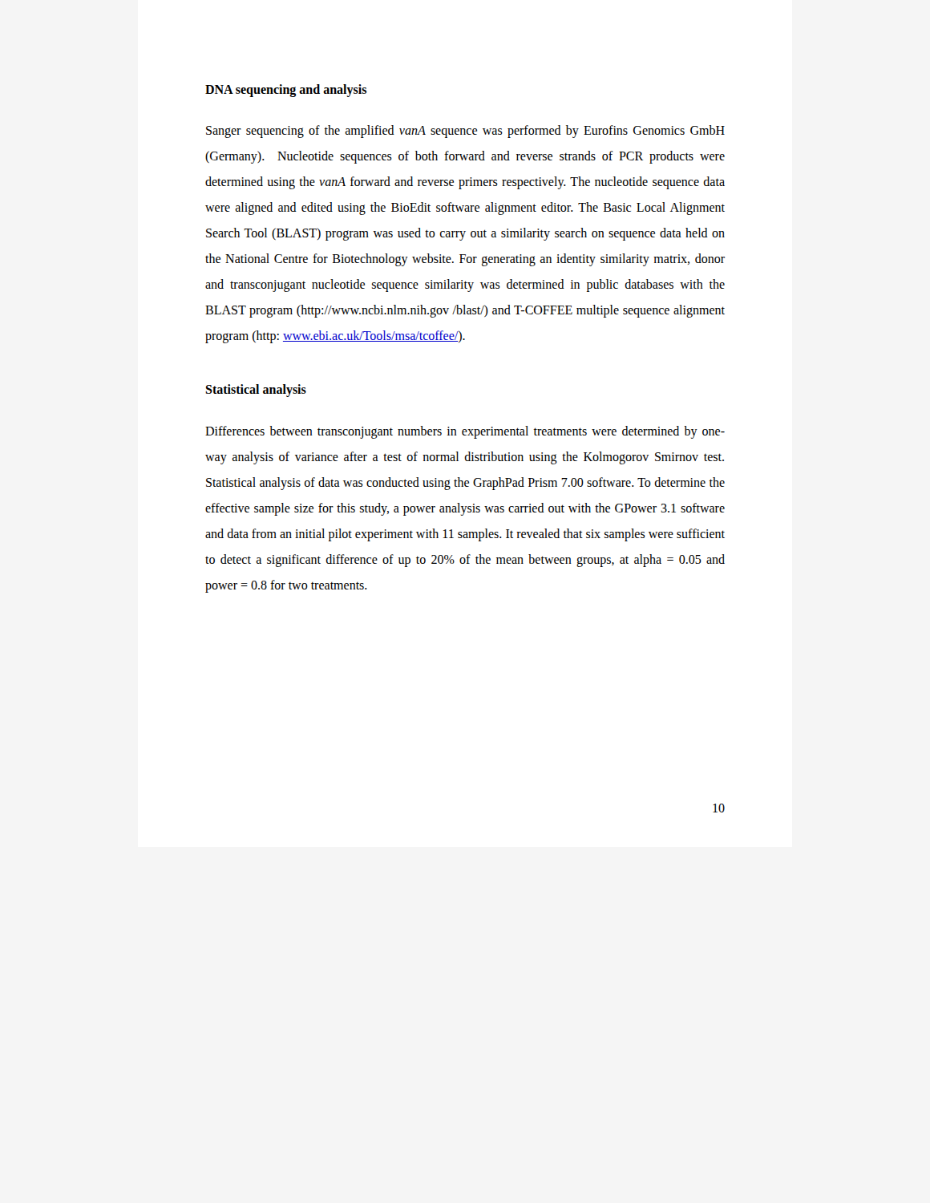DNA sequencing and analysis
Sanger sequencing of the amplified vanA sequence was performed by Eurofins Genomics GmbH (Germany). Nucleotide sequences of both forward and reverse strands of PCR products were determined using the vanA forward and reverse primers respectively. The nucleotide sequence data were aligned and edited using the BioEdit software alignment editor. The Basic Local Alignment Search Tool (BLAST) program was used to carry out a similarity search on sequence data held on the National Centre for Biotechnology website. For generating an identity similarity matrix, donor and transconjugant nucleotide sequence similarity was determined in public databases with the BLAST program (http://www.ncbi.nlm.nih.gov /blast/) and T-COFFEE multiple sequence alignment program (http: www.ebi.ac.uk/Tools/msa/tcoffee/).
Statistical analysis
Differences between transconjugant numbers in experimental treatments were determined by one-way analysis of variance after a test of normal distribution using the Kolmogorov Smirnov test. Statistical analysis of data was conducted using the GraphPad Prism 7.00 software. To determine the effective sample size for this study, a power analysis was carried out with the GPower 3.1 software and data from an initial pilot experiment with 11 samples. It revealed that six samples were sufficient to detect a significant difference of up to 20% of the mean between groups, at alpha = 0.05 and power = 0.8 for two treatments.
10